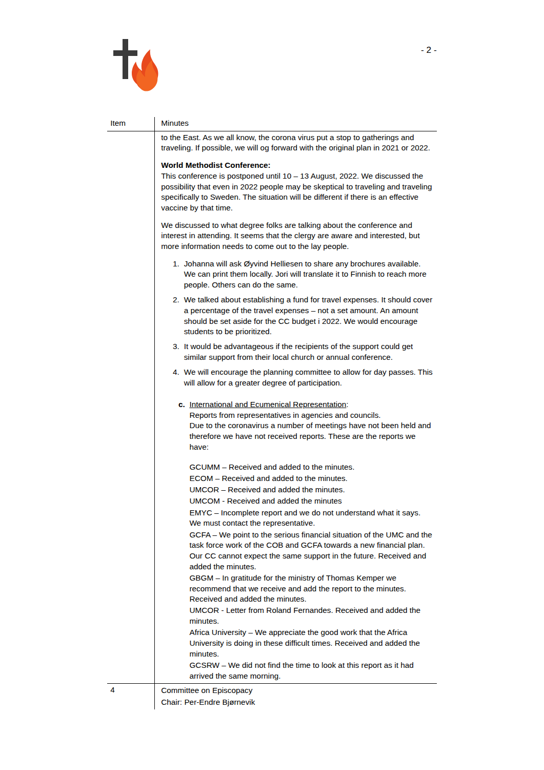- 2 -
| Item | Minutes |
| --- | --- |
| | to the East. As we all know, the corona virus put a stop to gatherings and traveling. If possible, we will og forward with the original plan in 2021 or 2022. World Methodist Conference: This conference is postponed until 10 – 13 August, 2022. We discussed the possibility that even in 2022 people may be skeptical to traveling and traveling specifically to Sweden. The situation will be different if there is an effective vaccine by that time. We discussed to what degree folks are talking about the conference and interest in attending. It seems that the clergy are aware and interested, but more information needs to come out to the lay people. Johanna will ask Øyvind Helliesen to share any brochures available. We can print them locally. Jori will translate it to Finnish to reach more people. Others can do the same. We talked about establishing a fund for travel expenses. It should cover a percentage of the travel expenses – not a set amount. An amount should be set aside for the CC budget i 2022. We would encourage students to be prioritized. It would be advantageous if the recipients of the support could get similar support from their local church or annual conference. We will encourage the planning committee to allow for day passes. This will allow for a greater degree of participation. c. International and Ecumenical Representation : Reports from representatives in agencies and councils. Due to the coronavirus a number of meetings have not been held and therefore we have not received reports. These are the reports we have: GCUMM – Received and added to the minutes. ECOM – Received and added to the minutes. UMCOR – Received and added the minutes. UMCOM - Received and added the minutes EMYC – Incomplete report and we do not understand what it says. We must contact the representative. GCFA – We point to the serious financial situation of the UMC and the task force work of the COB and GCFA towards a new financial plan. Our CC cannot expect the same support in the future. Received and added the minutes. GBGM – In gratitude for the ministry of Thomas Kemper we recommend that we receive and add the report to the minutes. Received and added the minutes. UMCOR - Letter from Roland Fernandes. Received and added the minutes. Africa University – We appreciate the good work that the Africa University is doing in these difficult times. Received and added the minutes. GCSRW – We did not find the time to look at this report as it had arrived the same morning. |
| 4 | Committee on Episcopacy Chair: Per-Endre Bjørnevik |